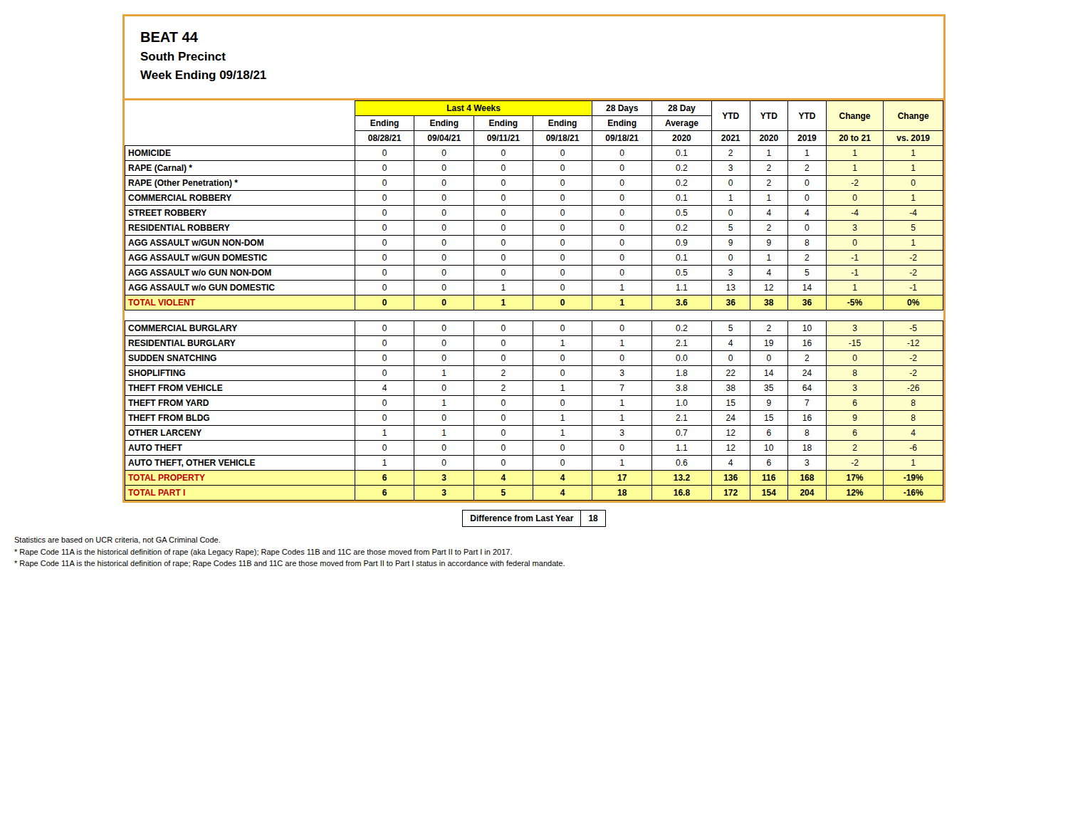BEAT 44
South Precinct
Week Ending 09/18/21
| | Last 4 Weeks | 28 Days | 28 Day | YTD | YTD | YTD | Change | Change |
| --- | --- | --- | --- | --- | --- | --- | --- | --- |
| Ending | Ending | Ending | Ending | Ending | Average |
| 08/28/21 | 09/04/21 | 09/11/21 | 09/18/21 | 09/18/21 | 2020 | 2021 | 2020 | 2019 | 20 to 21 | vs. 2019 |
| HOMICIDE | 0 | 0 | 0 | 0 | 0 | 0.1 | 2 | 1 | 1 | 1 | 1 |
| RAPE (Carnal) * | 0 | 0 | 0 | 0 | 0 | 0.2 | 3 | 2 | 2 | 1 | 1 |
| RAPE (Other Penetration) * | 0 | 0 | 0 | 0 | 0 | 0.2 | 0 | 2 | 0 | -2 | 0 |
| COMMERCIAL ROBBERY | 0 | 0 | 0 | 0 | 0 | 0.1 | 1 | 1 | 0 | 0 | 1 |
| STREET ROBBERY | 0 | 0 | 0 | 0 | 0 | 0.5 | 0 | 4 | 4 | -4 | -4 |
| RESIDENTIAL ROBBERY | 0 | 0 | 0 | 0 | 0 | 0.2 | 5 | 2 | 0 | 3 | 5 |
| AGG ASSAULT w/GUN NON-DOM | 0 | 0 | 0 | 0 | 0 | 0.9 | 9 | 9 | 8 | 0 | 1 |
| AGG ASSAULT w/GUN DOMESTIC | 0 | 0 | 0 | 0 | 0 | 0.1 | 0 | 1 | 2 | -1 | -2 |
| AGG ASSAULT w/o GUN NON-DOM | 0 | 0 | 0 | 0 | 0 | 0.5 | 3 | 4 | 5 | -1 | -2 |
| AGG ASSAULT w/o GUN DOMESTIC | 0 | 0 | 1 | 0 | 1 | 1.1 | 13 | 12 | 14 | 1 | -1 |
| TOTAL VIOLENT | 0 | 0 | 1 | 0 | 1 | 3.6 | 36 | 38 | 36 | -5% | 0% |
| COMMERCIAL BURGLARY | 0 | 0 | 0 | 0 | 0 | 0.2 | 5 | 2 | 10 | 3 | -5 |
| RESIDENTIAL BURGLARY | 0 | 0 | 0 | 1 | 1 | 2.1 | 4 | 19 | 16 | -15 | -12 |
| SUDDEN SNATCHING | 0 | 0 | 0 | 0 | 0 | 0.0 | 0 | 0 | 2 | 0 | -2 |
| SHOPLIFTING | 0 | 1 | 2 | 0 | 3 | 1.8 | 22 | 14 | 24 | 8 | -2 |
| THEFT FROM VEHICLE | 4 | 0 | 2 | 1 | 7 | 3.8 | 38 | 35 | 64 | 3 | -26 |
| THEFT FROM YARD | 0 | 1 | 0 | 0 | 1 | 1.0 | 15 | 9 | 7 | 6 | 8 |
| THEFT FROM BLDG | 0 | 0 | 0 | 1 | 1 | 2.1 | 24 | 15 | 16 | 9 | 8 |
| OTHER LARCENY | 1 | 1 | 0 | 1 | 3 | 0.7 | 12 | 6 | 8 | 6 | 4 |
| AUTO THEFT | 0 | 0 | 0 | 0 | 0 | 1.1 | 12 | 10 | 18 | 2 | -6 |
| AUTO THEFT, OTHER VEHICLE | 1 | 0 | 0 | 0 | 1 | 0.6 | 4 | 6 | 3 | -2 | 1 |
| TOTAL PROPERTY | 6 | 3 | 4 | 4 | 17 | 13.2 | 136 | 116 | 168 | 17% | -19% |
| TOTAL PART I | 6 | 3 | 5 | 4 | 18 | 16.8 | 172 | 154 | 204 | 12% | -16% |
| Difference from Last Year | 18 |
Statistics are based on UCR criteria, not GA Criminal Code.
* Rape Code 11A is the historical definition of rape (aka Legacy Rape); Rape Codes 11B and 11C are those moved from Part II to Part I in 2017.
* Rape Code 11A is the historical definition of rape; Rape Codes 11B and 11C are those moved from Part II to Part I status in accordance with federal mandate.